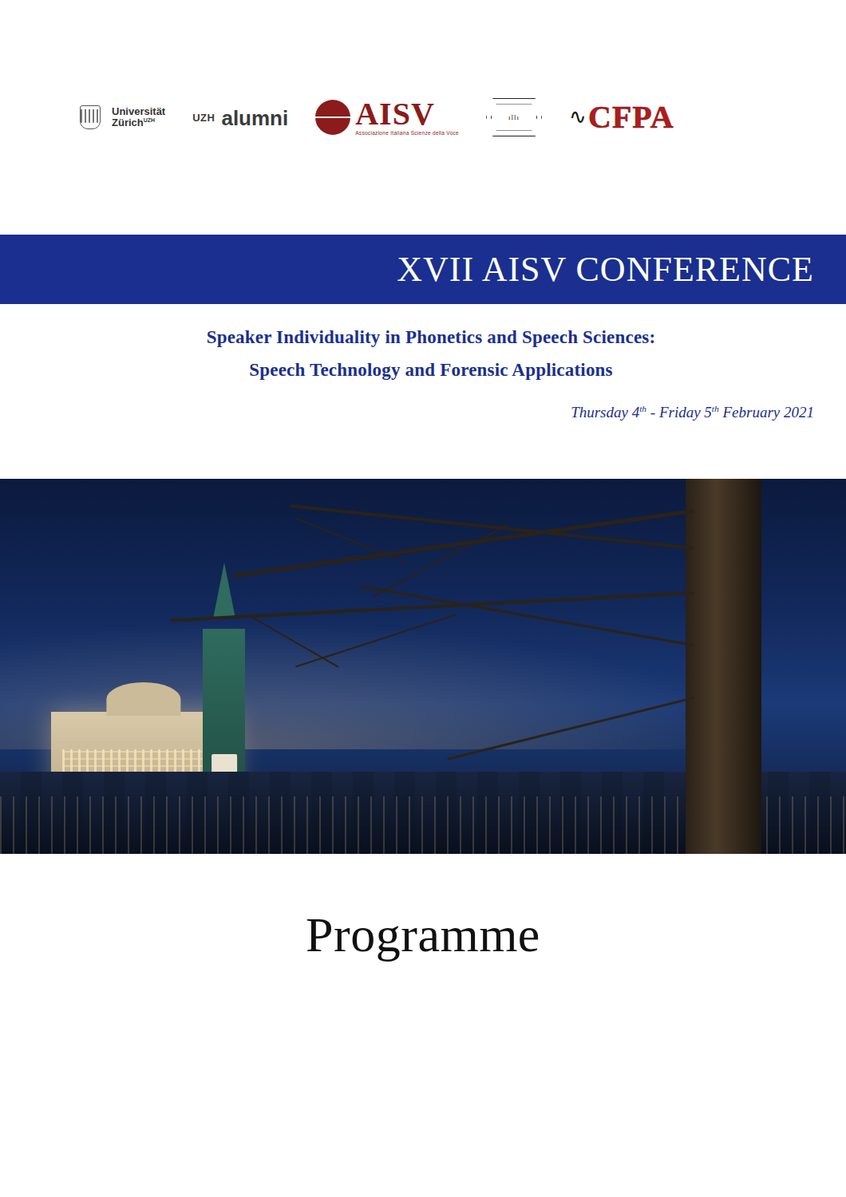Universität
ZürichUZH
UZH alumni
AISV Associazione Italiana Scienze della Voce
ıllı
∿ CFPA
XVII AISV CONFERENCE
Speaker Individuality in Phonetics and Speech Sciences:
Speech Technology and Forensic Applications
Thursday 4th - Friday 5th February 2021
Programme